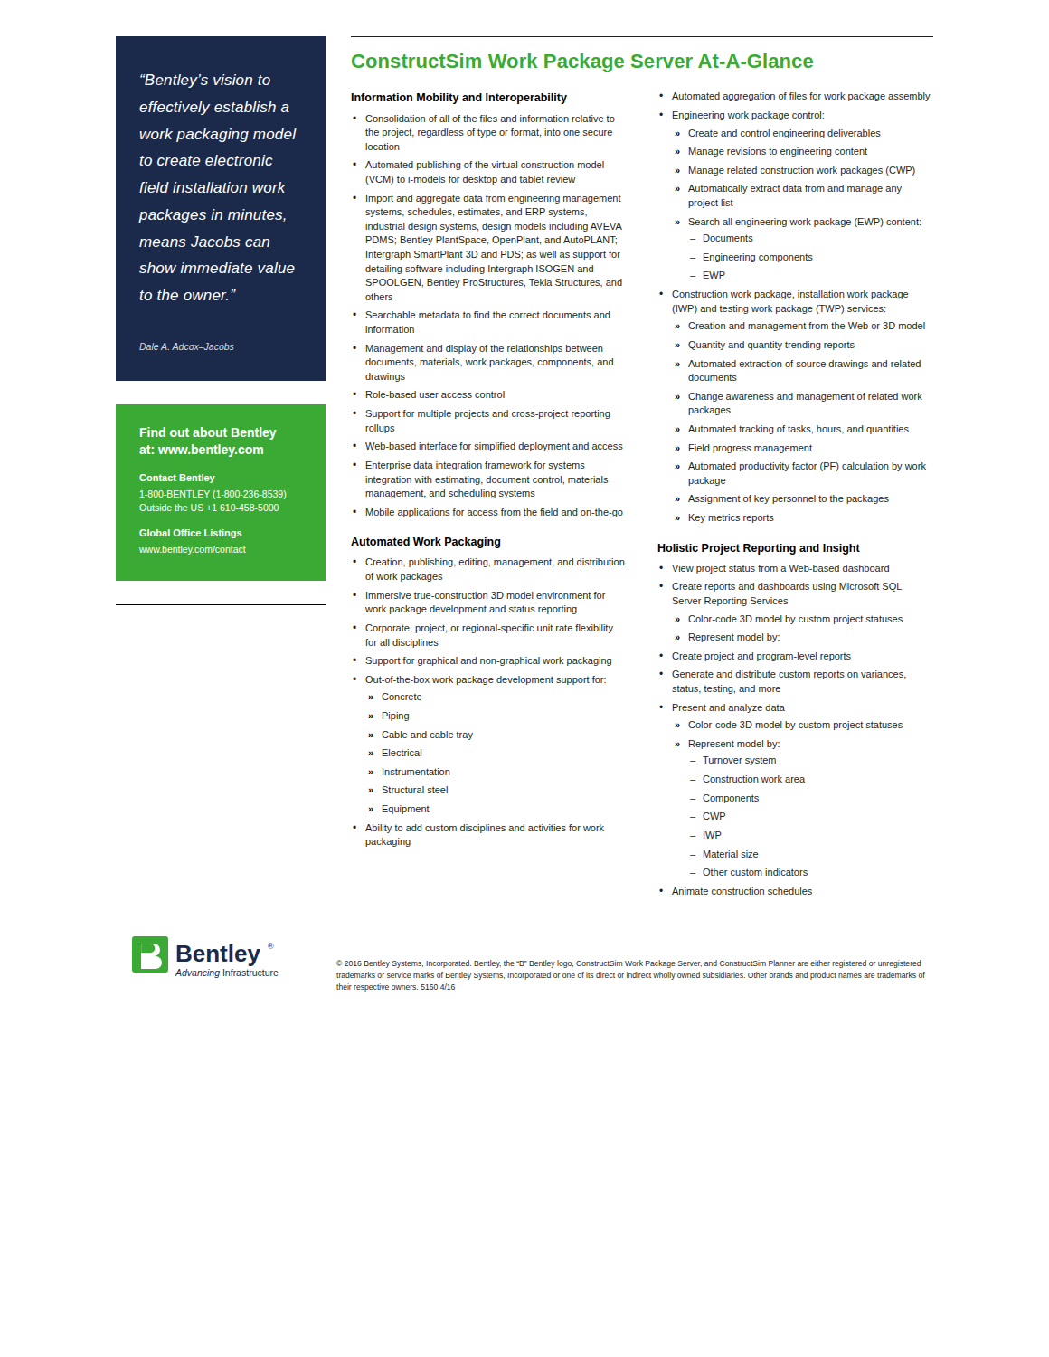“Bentley’s vision to effectively establish a work packaging model to create electronic field installation work packages in minutes, means Jacobs can show immediate value to the owner.”
Dale A. Adcox–Jacobs
Find out about Bentley
at: www.bentley.com
Contact Bentley
1-800-BENTLEY (1-800-236-8539)
Outside the US +1 610-458-5000
Global Office Listings
www.bentley.com/contact
ConstructSim Work Package Server At-A-Glance
Information Mobility and Interoperability
Consolidation of all of the files and information relative to the project, regardless of type or format, into one secure location
Automated publishing of the virtual construction model (VCM) to i-models for desktop and tablet review
Import and aggregate data from engineering management systems, schedules, estimates, and ERP systems, industrial design systems, design models including AVEVA PDMS; Bentley PlantSpace, OpenPlant, and AutoPLANT; Intergraph SmartPlant 3D and PDS; as well as support for detailing software including Intergraph ISOGEN and SPOOLGEN, Bentley ProStructures, Tekla Structures, and others
Searchable metadata to find the correct documents and information
Management and display of the relationships between documents, materials, work packages, components, and drawings
Role-based user access control
Support for multiple projects and cross-project reporting rollups
Web-based interface for simplified deployment and access
Enterprise data integration framework for systems integration with estimating, document control, materials management, and scheduling systems
Mobile applications for access from the field and on-the-go
Automated Work Packaging
Creation, publishing, editing, management, and distribution of work packages
Immersive true-construction 3D model environment for work package development and status reporting
Corporate, project, or regional-specific unit rate flexibility for all disciplines
Support for graphical and non-graphical work packaging
Out-of-the-box work package development support for:
Concrete
Piping
Cable and cable tray
Electrical
Instrumentation
Structural steel
Equipment
Ability to add custom disciplines and activities for work packaging
Automated aggregation of files for work package assembly
Engineering work package control:
Create and control engineering deliverables
Manage revisions to engineering content
Manage related construction work packages (CWP)
Automatically extract data from and manage any project list
Search all engineering work package (EWP) content:
Documents
Engineering components
EWP
Construction work package, installation work package (IWP) and testing work package (TWP) services:
Creation and management from the Web or 3D model
Quantity and quantity trending reports
Automated extraction of source drawings and related documents
Change awareness and management of related work packages
Automated tracking of tasks, hours, and quantities
Field progress management
Automated productivity factor (PF) calculation by work package
Assignment of key personnel to the packages
Key metrics reports
Holistic Project Reporting and Insight
View project status from a Web-based dashboard
Create reports and dashboards using Microsoft SQL Server Reporting Services
Color-code 3D model by custom project statuses
Represent model by:
Create project and program-level reports
Generate and distribute custom reports on variances, status, testing, and more
Present and analyze data
Color-code 3D model by custom project statuses
Represent model by:
Turnover system
Construction work area
Components
CWP
IWP
Material size
Other custom indicators
Animate construction schedules
Bentley ® Advancing Infrastructure
© 2016 Bentley Systems, Incorporated. Bentley, the “B” Bentley logo, ConstructSim Work Package Server, and ConstructSim Planner are either registered or unregistered trademarks or service marks of Bentley Systems, Incorporated or one of its direct or indirect wholly owned subsidiaries. Other brands and product names are trademarks of their respective owners. 5160 4/16